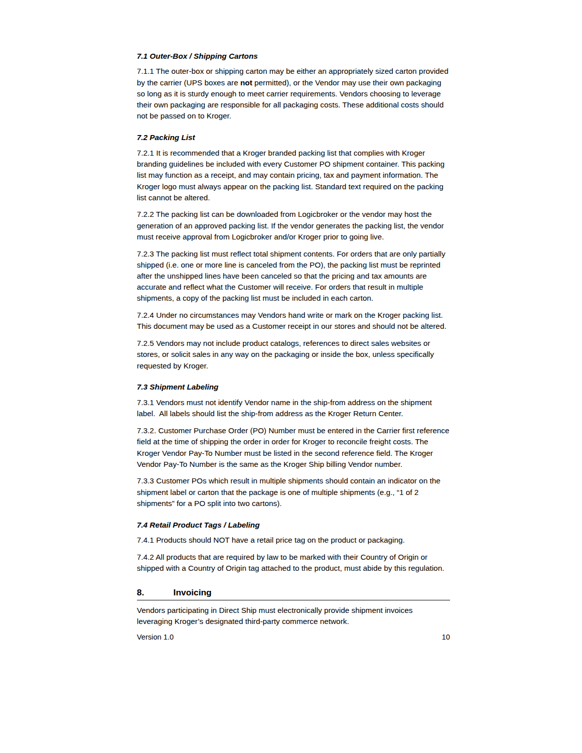7.1 Outer-Box / Shipping Cartons
7.1.1 The outer-box or shipping carton may be either an appropriately sized carton provided by the carrier (UPS boxes are not permitted), or the Vendor may use their own packaging so long as it is sturdy enough to meet carrier requirements. Vendors choosing to leverage their own packaging are responsible for all packaging costs. These additional costs should not be passed on to Kroger.
7.2 Packing List
7.2.1 It is recommended that a Kroger branded packing list that complies with Kroger branding guidelines be included with every Customer PO shipment container. This packing list may function as a receipt, and may contain pricing, tax and payment information. The Kroger logo must always appear on the packing list. Standard text required on the packing list cannot be altered.
7.2.2 The packing list can be downloaded from Logicbroker or the vendor may host the generation of an approved packing list. If the vendor generates the packing list, the vendor must receive approval from Logicbroker and/or Kroger prior to going live.
7.2.3 The packing list must reflect total shipment contents. For orders that are only partially shipped (i.e. one or more line is canceled from the PO), the packing list must be reprinted after the unshipped lines have been canceled so that the pricing and tax amounts are accurate and reflect what the Customer will receive. For orders that result in multiple shipments, a copy of the packing list must be included in each carton.
7.2.4 Under no circumstances may Vendors hand write or mark on the Kroger packing list. This document may be used as a Customer receipt in our stores and should not be altered.
7.2.5 Vendors may not include product catalogs, references to direct sales websites or stores, or solicit sales in any way on the packaging or inside the box, unless specifically requested by Kroger.
7.3 Shipment Labeling
7.3.1 Vendors must not identify Vendor name in the ship-from address on the shipment label. All labels should list the ship-from address as the Kroger Return Center.
7.3.2. Customer Purchase Order (PO) Number must be entered in the Carrier first reference field at the time of shipping the order in order for Kroger to reconcile freight costs. The Kroger Vendor Pay-To Number must be listed in the second reference field. The Kroger Vendor Pay-To Number is the same as the Kroger Ship billing Vendor number.
7.3.3 Customer POs which result in multiple shipments should contain an indicator on the shipment label or carton that the package is one of multiple shipments (e.g., “1 of 2 shipments” for a PO split into two cartons).
7.4 Retail Product Tags / Labeling
7.4.1 Products should NOT have a retail price tag on the product or packaging.
7.4.2 All products that are required by law to be marked with their Country of Origin or shipped with a Country of Origin tag attached to the product, must abide by this regulation.
8. Invoicing
Vendors participating in Direct Ship must electronically provide shipment invoices leveraging Kroger’s designated third-party commerce network.
Version 1.0 10